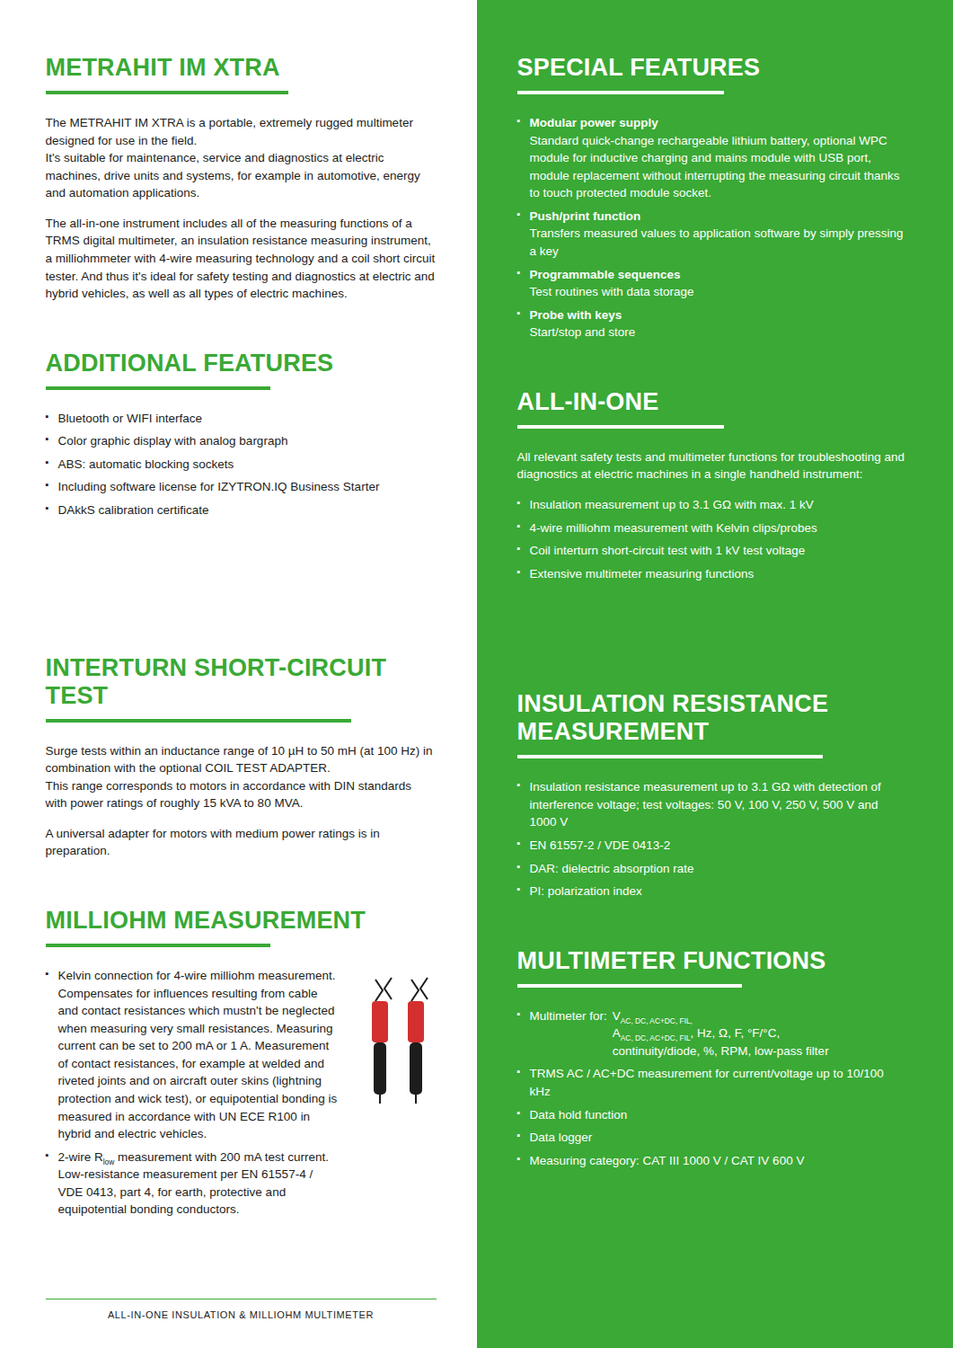METRAHIT IM XTRA
The METRAHIT IM XTRA is a portable, extremely rugged multimeter designed for use in the field.
It's suitable for maintenance, service and diagnostics at electric machines, drive units and systems, for example in automotive, energy and automation applications.
The all-in-one instrument includes all of the measuring functions of a TRMS digital multimeter, an insulation resistance measuring instrument, a milliohmmeter with 4-wire measuring technology and a coil short circuit tester. And thus it's ideal for safety testing and diagnostics at electric and hybrid vehicles, as well as all types of electric machines.
ADDITIONAL FEATURES
Bluetooth or WIFI interface
Color graphic display with analog bargraph
ABS: automatic blocking sockets
Including software license for IZYTRON.IQ Business Starter
DAkkS calibration certificate
INTERTURN SHORT-CIRCUIT TEST
Surge tests within an inductance range of 10 µH to 50 mH (at 100 Hz) in combination with the optional COIL TEST ADAPTER.
This range corresponds to motors in accordance with DIN standards with power ratings of roughly 15 kVA to 80 MVA.
A universal adapter for motors with medium power ratings is in preparation.
MILLIOHM MEASUREMENT
Kelvin connection for 4-wire milliohm measurement. Compensates for influences resulting from cable and contact resistances which mustn't be neglected when measuring very small resistances. Measuring current can be set to 200 mA or 1 A. Measurement of contact resistances, for example at welded and riveted joints and on aircraft outer skins (lightning protection and wick test), or equipotential bonding is measured in accordance with UN ECE R100 in hybrid and electric vehicles.
2-wire Rlow measurement with 200 mA test current.
Low-resistance measurement per EN 61557-4 / VDE 0413, part 4, for earth, protective and equipotential bonding conductors.
SPECIAL FEATURES
Modular power supply Standard quick-change rechargeable lithium battery, optional WPC module for inductive charging and mains module with USB port, module replacement without interrupting the measuring circuit thanks to touch protected module socket.
Push/print function Transfers measured values to application software by simply pressing a key
Programmable sequences Test routines with data storage
Probe with keys Start/stop and store
ALL-IN-ONE
All relevant safety tests and multimeter functions for troubleshooting and diagnostics at electric machines in a single handheld instrument:
Insulation measurement up to 3.1 GΩ with max. 1 kV
4-wire milliohm measurement with Kelvin clips/probes
Coil interturn short-circuit test with 1 kV test voltage
Extensive multimeter measuring functions
INSULATION RESISTANCE
MEASUREMENT
Insulation resistance measurement up to 3.1 GΩ with detection of interference voltage; test voltages: 50 V, 100 V, 250 V, 500 V and 1000 V
EN 61557-2 / VDE 0413-2
DAR: dielectric absorption rate
PI: polarization index
MULTIMETER FUNCTIONS
Multimeter for: VAC, DC, AC+DC, FIL,
AAC, DC, AC+DC, FIL, Hz, Ω, F, °F/°C,
continuity/diode, %, RPM, low-pass filter
TRMS AC / AC+DC measurement for current/voltage up to 10/100 kHz
Data hold function
Data logger
Measuring category: CAT III 1000 V / CAT IV 600 V
ALL-IN-ONE INSULATION & MILLIOHM MULTIMETER